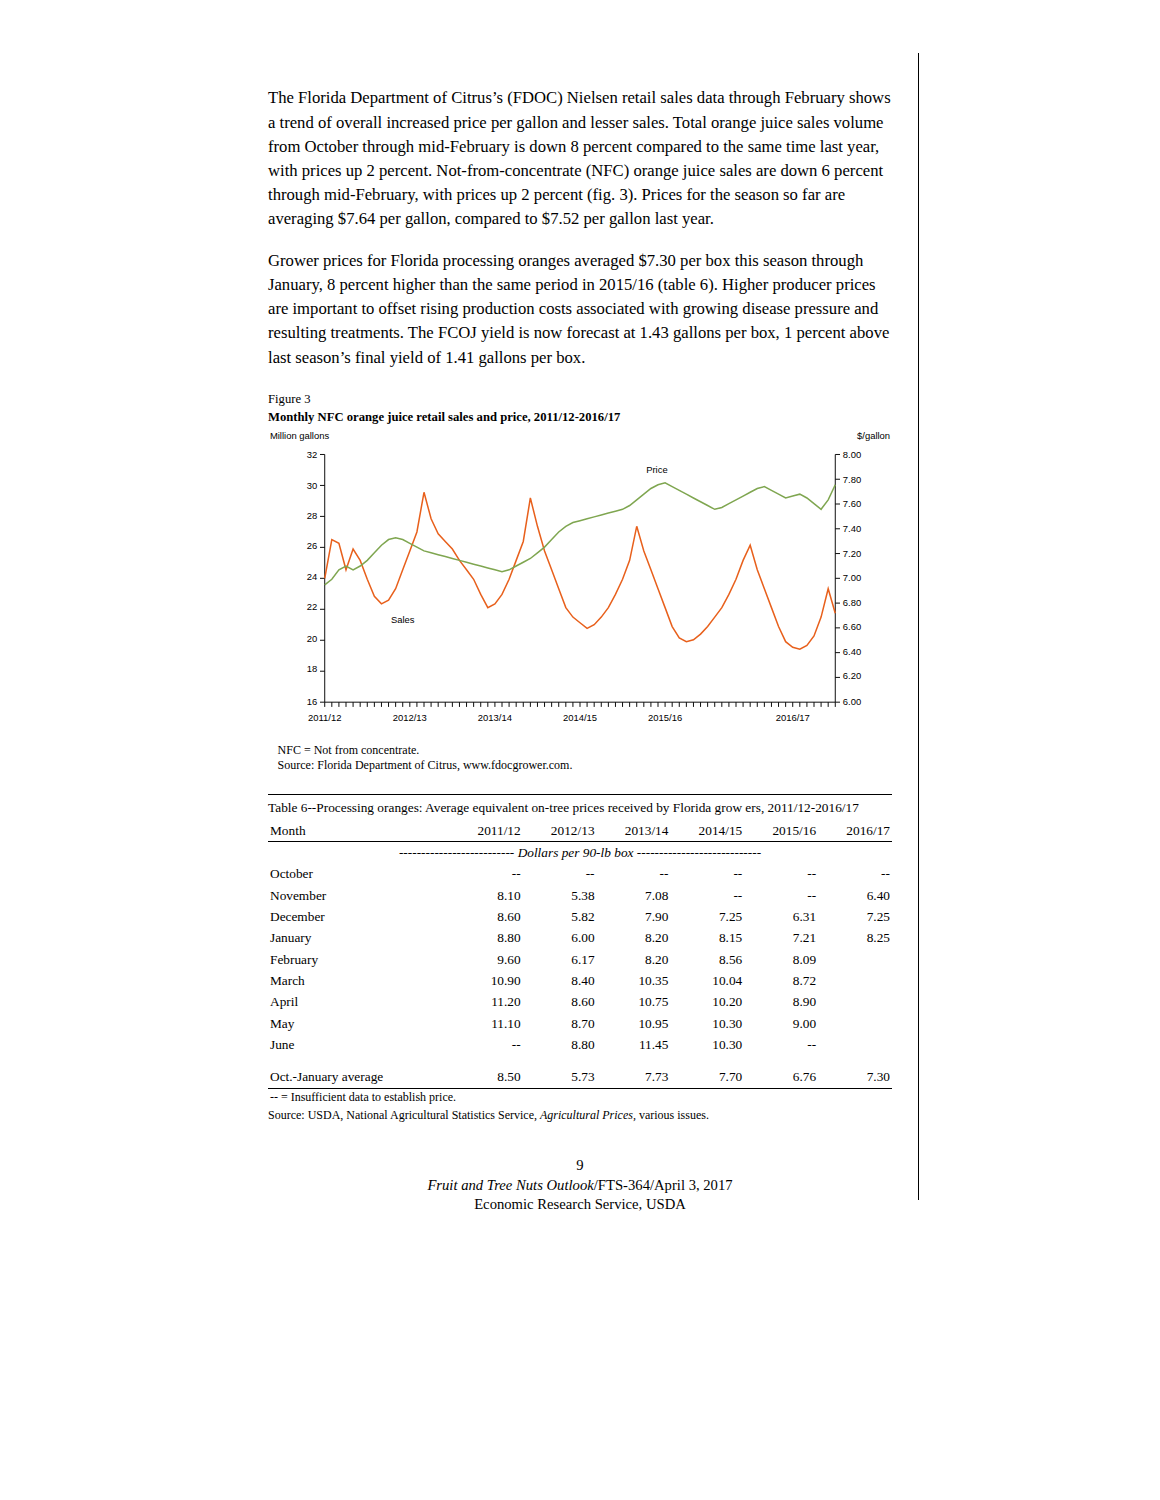The Florida Department of Citrus’s (FDOC) Nielsen retail sales data through February shows a trend of overall increased price per gallon and lesser sales. Total orange juice sales volume from October through mid-February is down 8 percent compared to the same time last year, with prices up 2 percent. Not-from-concentrate (NFC) orange juice sales are down 6 percent through mid-February, with prices up 2 percent (fig. 3). Prices for the season so far are averaging $7.64 per gallon, compared to $7.52 per gallon last year.
Grower prices for Florida processing oranges averaged $7.30 per box this season through January, 8 percent higher than the same period in 2015/16 (table 6). Higher producer prices are important to offset rising production costs associated with growing disease pressure and resulting treatments. The FCOJ yield is now forecast at 1.43 gallons per box, 1 percent above last season’s final yield of 1.41 gallons per box.
Figure 3
Monthly NFC orange juice retail sales and price, 2011/12-2016/17
Million gallons $/gallon 32 30 28 26 24 22 20 18 16 8.00 7.80 7.60 7.40 7.20 7.00 6.80 6.60 6.40 6.20 6.00 2011/12 2012/13 2013/14 2014/15 2015/16 2016/17 Price Sales
NFC = Not from concentrate.
Source: Florida Department of Citrus, www.fdocgrower.com.
Table 6--Processing oranges: Average equivalent on-tree prices received by Florida grow ers, 2011/12-2016/17
| Month | 2011/12 | 2012/13 | 2013/14 | 2014/15 | 2015/16 | 2016/17 |
| --- | --- | --- | --- | --- | --- | --- |
| -------------------------- Dollars per 90-lb box ---------------------------- |
| October | -- | -- | -- | -- | -- | -- |
| November | 8.10 | 5.38 | 7.08 | -- | -- | 6.40 |
| December | 8.60 | 5.82 | 7.90 | 7.25 | 6.31 | 7.25 |
| January | 8.80 | 6.00 | 8.20 | 8.15 | 7.21 | 8.25 |
| February | 9.60 | 6.17 | 8.20 | 8.56 | 8.09 | |
| March | 10.90 | 8.40 | 10.35 | 10.04 | 8.72 | |
| April | 11.20 | 8.60 | 10.75 | 10.20 | 8.90 | |
| May | 11.10 | 8.70 | 10.95 | 10.30 | 9.00 | |
| June | -- | 8.80 | 11.45 | 10.30 | -- | |
| Oct.-January average | 8.50 | 5.73 | 7.73 | 7.70 | 6.76 | 7.30 |
-- = Insufficient data to establish price.
Source: USDA, National Agricultural Statistics Service, Agricultural Prices, various issues.
9
Fruit and Tree Nuts Outlook/FTS-364/April 3, 2017
Economic Research Service, USDA